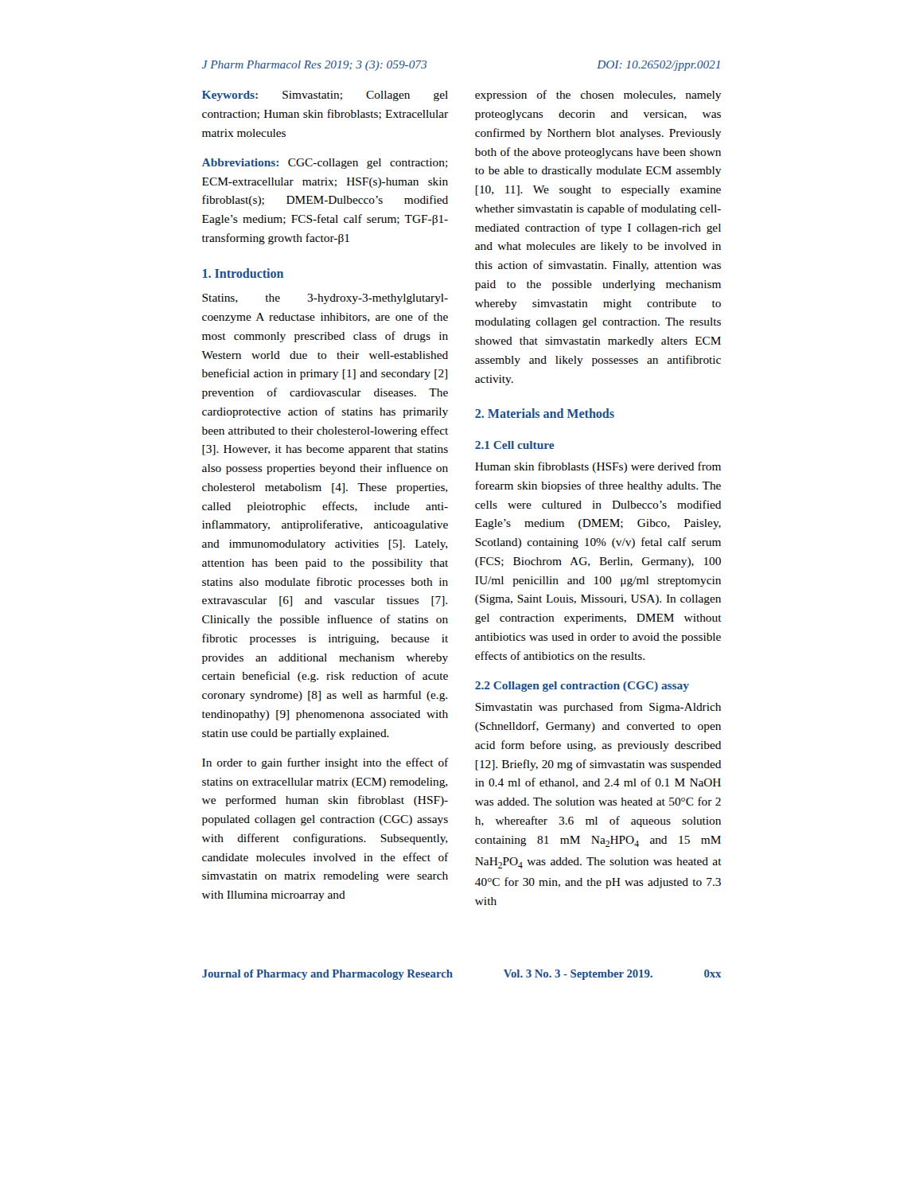J Pharm Pharmacol Res 2019; 3 (3): 059-073
DOI: 10.26502/jppr.0021
Keywords: Simvastatin; Collagen gel contraction; Human skin fibroblasts; Extracellular matrix molecules
Abbreviations: CGC-collagen gel contraction; ECM-extracellular matrix; HSF(s)-human skin fibroblast(s); DMEM-Dulbecco’s modified Eagle’s medium; FCS-fetal calf serum; TGF-β1-transforming growth factor-β1
1. Introduction
Statins, the 3-hydroxy-3-methylglutaryl-coenzyme A reductase inhibitors, are one of the most commonly prescribed class of drugs in Western world due to their well-established beneficial action in primary [1] and secondary [2] prevention of cardiovascular diseases. The cardioprotective action of statins has primarily been attributed to their cholesterol-lowering effect [3]. However, it has become apparent that statins also possess properties beyond their influence on cholesterol metabolism [4]. These properties, called pleiotrophic effects, include anti-inflammatory, antiproliferative, anticoagulative and immunomodulatory activities [5]. Lately, attention has been paid to the possibility that statins also modulate fibrotic processes both in extravascular [6] and vascular tissues [7]. Clinically the possible influence of statins on fibrotic processes is intriguing, because it provides an additional mechanism whereby certain beneficial (e.g. risk reduction of acute coronary syndrome) [8] as well as harmful (e.g. tendinopathy) [9] phenomenona associated with statin use could be partially explained.
In order to gain further insight into the effect of statins on extracellular matrix (ECM) remodeling, we performed human skin fibroblast (HSF)-populated collagen gel contraction (CGC) assays with different configurations. Subsequently, candidate molecules involved in the effect of simvastatin on matrix remodeling were search with Illumina microarray and
expression of the chosen molecules, namely proteoglycans decorin and versican, was confirmed by Northern blot analyses. Previously both of the above proteoglycans have been shown to be able to drastically modulate ECM assembly [10, 11]. We sought to especially examine whether simvastatin is capable of modulating cell-mediated contraction of type I collagen-rich gel and what molecules are likely to be involved in this action of simvastatin. Finally, attention was paid to the possible underlying mechanism whereby simvastatin might contribute to modulating collagen gel contraction. The results showed that simvastatin markedly alters ECM assembly and likely possesses an antifibrotic activity.
2. Materials and Methods
2.1 Cell culture
Human skin fibroblasts (HSFs) were derived from forearm skin biopsies of three healthy adults. The cells were cultured in Dulbecco’s modified Eagle’s medium (DMEM; Gibco, Paisley, Scotland) containing 10% (v/v) fetal calf serum (FCS; Biochrom AG, Berlin, Germany), 100 IU/ml penicillin and 100 μg/ml streptomycin (Sigma, Saint Louis, Missouri, USA). In collagen gel contraction experiments, DMEM without antibiotics was used in order to avoid the possible effects of antibiotics on the results.
2.2 Collagen gel contraction (CGC) assay
Simvastatin was purchased from Sigma-Aldrich (Schnelldorf, Germany) and converted to open acid form before using, as previously described [12]. Briefly, 20 mg of simvastatin was suspended in 0.4 ml of ethanol, and 2.4 ml of 0.1 M NaOH was added. The solution was heated at 50°C for 2 h, whereafter 3.6 ml of aqueous solution containing 81 mM Na2HPO4 and 15 mM NaH2PO4 was added. The solution was heated at 40°C for 30 min, and the pH was adjusted to 7.3 with
Journal of Pharmacy and Pharmacology Research
Vol. 3 No. 3 - September 2019.
0xx